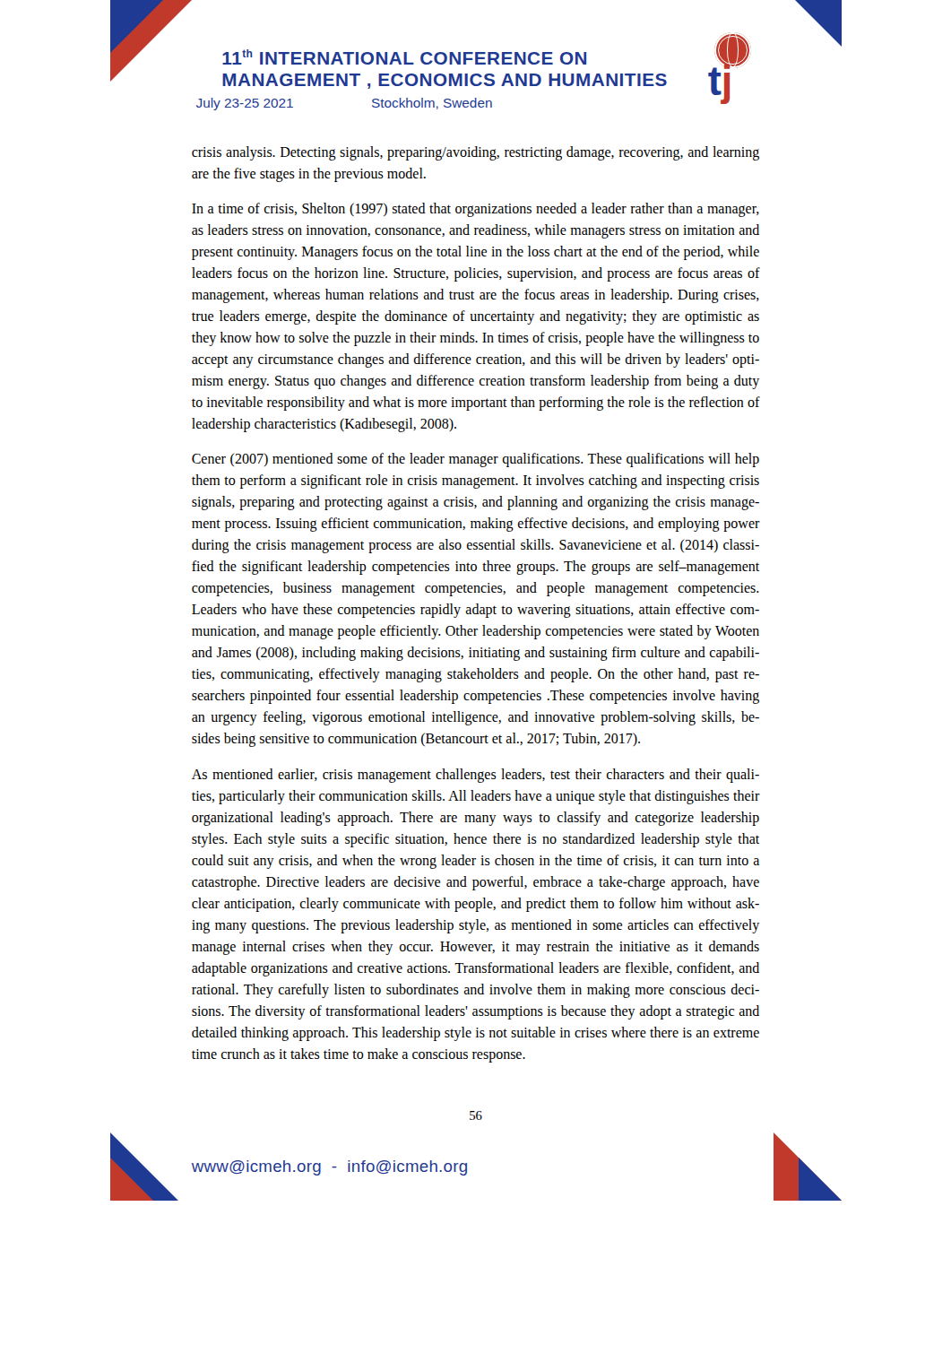tj
11th INTERNATIONAL CONFERENCE ON
MANAGEMENT , ECONOMICS AND HUMANITIES
July 23-25 2021 Stockholm, Sweden
crisis analysis. Detecting signals, preparing/avoiding, restricting damage, recovering, and learning are the five stages in the previous model.
In a time of crisis, Shelton (1997) stated that organizations needed a leader rather than a manager, as leaders stress on innovation, consonance, and readiness, while managers stress on imitation and present continuity. Managers focus on the total line in the loss chart at the end of the period, while leaders focus on the horizon line. Structure, policies, supervision, and process are focus areas of management, whereas human relations and trust are the focus areas in leadership. During crises, true leaders emerge, despite the dominance of uncertainty and negativity; they are optimistic as they know how to solve the puzzle in their minds. In times of crisis, people have the willingness to accept any circumstance changes and difference creation, and this will be driven by leaders' optimism energy. Status quo changes and difference creation transform leadership from being a duty to inevitable responsibility and what is more important than performing the role is the reflection of leadership characteristics (Kadıbesegil, 2008).
Cener (2007) mentioned some of the leader manager qualifications. These qualifications will help them to perform a significant role in crisis management. It involves catching and inspecting crisis signals, preparing and protecting against a crisis, and planning and organizing the crisis management process. Issuing efficient communication, making effective decisions, and employing power during the crisis management process are also essential skills. Savaneviciene et al. (2014) classified the significant leadership competencies into three groups. The groups are self–management competencies, business management competencies, and people management competencies. Leaders who have these competencies rapidly adapt to wavering situations, attain effective communication, and manage people efficiently. Other leadership competencies were stated by Wooten and James (2008), including making decisions, initiating and sustaining firm culture and capabilities, communicating, effectively managing stakeholders and people. On the other hand, past researchers pinpointed four essential leadership competencies .These competencies involve having an urgency feeling, vigorous emotional intelligence, and innovative problem-solving skills, besides being sensitive to communication (Betancourt et al., 2017; Tubin, 2017).
As mentioned earlier, crisis management challenges leaders, test their characters and their qualities, particularly their communication skills. All leaders have a unique style that distinguishes their organizational leading's approach. There are many ways to classify and categorize leadership styles. Each style suits a specific situation, hence there is no standardized leadership style that could suit any crisis, and when the wrong leader is chosen in the time of crisis, it can turn into a catastrophe. Directive leaders are decisive and powerful, embrace a take-charge approach, have clear anticipation, clearly communicate with people, and predict them to follow him without asking many questions. The previous leadership style, as mentioned in some articles can effectively manage internal crises when they occur. However, it may restrain the initiative as it demands adaptable organizations and creative actions. Transformational leaders are flexible, confident, and rational. They carefully listen to subordinates and involve them in making more conscious decisions. The diversity of transformational leaders' assumptions is because they adopt a strategic and detailed thinking approach. This leadership style is not suitable in crises where there is an extreme time crunch as it takes time to make a conscious response.
56
www@icmeh.org - info@icmeh.org